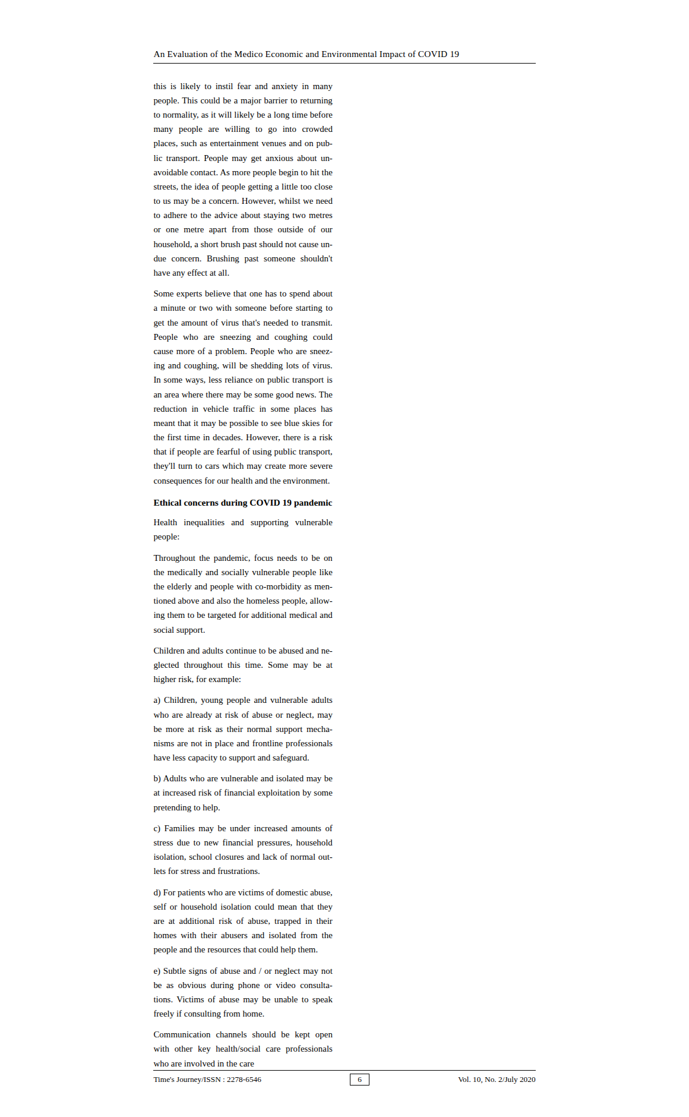An Evaluation of the Medico Economic and Environmental Impact of COVID 19
this is likely to instil fear and anxiety in many people. This could be a major barrier to returning to normality, as it will likely be a long time before many people are willing to go into crowded places, such as entertainment venues and on public transport. People may get anxious about unavoidable contact. As more people begin to hit the streets, the idea of people getting a little too close to us may be a concern. However, whilst we need to adhere to the advice about staying two metres or one metre apart from those outside of our household, a short brush past should not cause undue concern. Brushing past someone shouldn't have any effect at all.
Some experts believe that one has to spend about a minute or two with someone before starting to get the amount of virus that's needed to transmit. People who are sneezing and coughing could cause more of a problem. People who are sneezing and coughing, will be shedding lots of virus. In some ways, less reliance on public transport is an area where there may be some good news. The reduction in vehicle traffic in some places has meant that it may be possible to see blue skies for the first time in decades. However, there is a risk that if people are fearful of using public transport, they'll turn to cars which may create more severe consequences for our health and the environment.
Ethical concerns during COVID 19 pandemic
Health inequalities and supporting vulnerable people:
Throughout the pandemic, focus needs to be on the medically and socially vulnerable people like the elderly and people with co-morbidity as mentioned above and also the homeless people, allowing them to be targeted for additional medical and social support.
Children and adults continue to be abused and neglected throughout this time. Some may be at higher risk, for example:
a) Children, young people and vulnerable adults who are already at risk of abuse or neglect, may be more at risk as their normal support mechanisms are not in place and frontline professionals have less capacity to support and safeguard.
b) Adults who are vulnerable and isolated may be at increased risk of financial exploitation by some pretending to help.
c) Families may be under increased amounts of stress due to new financial pressures, household isolation, school closures and lack of normal outlets for stress and frustrations.
d) For patients who are victims of domestic abuse, self or household isolation could mean that they are at additional risk of abuse, trapped in their homes with their abusers and isolated from the people and the resources that could help them.
e) Subtle signs of abuse and / or neglect may not be as obvious during phone or video consultations. Victims of abuse may be unable to speak freely if consulting from home.
Communication channels should be kept open with other key health/social care professionals who are involved in the care
Time's Journey/ISSN : 2278-6546 6 Vol. 10, No. 2/July 2020